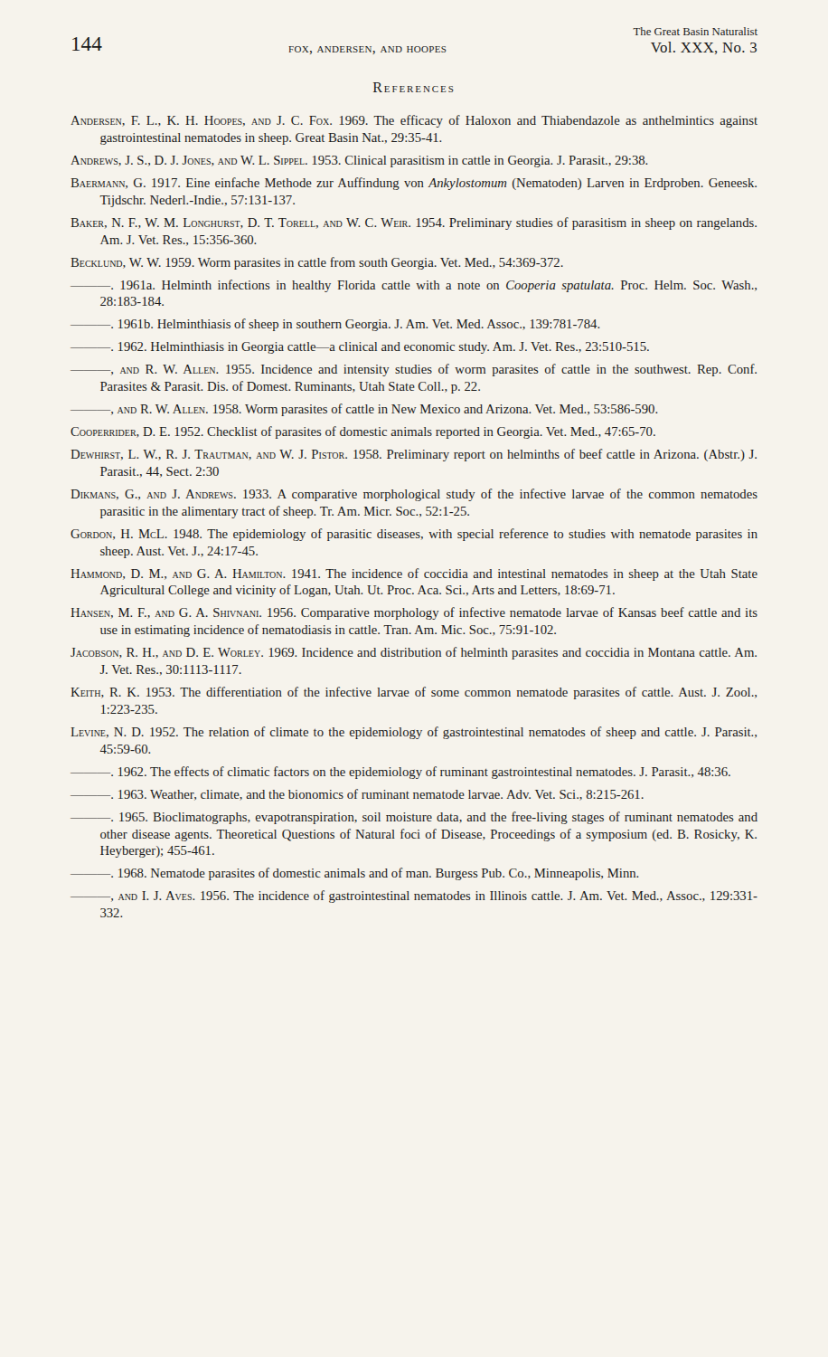144
fox, andersen, and hoopes
The Great Basin Naturalist Vol. XXX, No. 3
References
Andersen, F. L., K. H. Hoopes, and J. C. Fox. 1969. The efficacy of Haloxon and Thiabendazole as anthelmintics against gastrointestinal nematodes in sheep. Great Basin Nat., 29:35-41.
Andrews, J. S., D. J. Jones, and W. L. Sippel. 1953. Clinical parasitism in cattle in Georgia. J. Parasit., 29:38.
Baermann, G. 1917. Eine einfache Methode zur Auffindung von Ankylostomum (Nematoden) Larven in Erdproben. Geneesk. Tijdschr. Nederl.-Indie., 57:131-137.
Baker, N. F., W. M. Longhurst, D. T. Torell, and W. C. Weir. 1954. Preliminary studies of parasitism in sheep on rangelands. Am. J. Vet. Res., 15:356-360.
Becklund, W. W. 1959. Worm parasites in cattle from south Georgia. Vet. Med., 54:369-372.
———. 1961a. Helminth infections in healthy Florida cattle with a note on Cooperia spatulata. Proc. Helm. Soc. Wash., 28:183-184.
———. 1961b. Helminthiasis of sheep in southern Georgia. J. Am. Vet. Med. Assoc., 139:781-784.
———. 1962. Helminthiasis in Georgia cattle—a clinical and economic study. Am. J. Vet. Res., 23:510-515.
———, and R. W. Allen. 1955. Incidence and intensity studies of worm parasites of cattle in the southwest. Rep. Conf. Parasites & Parasit. Dis. of Domest. Ruminants, Utah State Coll., p. 22.
———, and R. W. Allen. 1958. Worm parasites of cattle in New Mexico and Arizona. Vet. Med., 53:586-590.
Cooperrider, D. E. 1952. Checklist of parasites of domestic animals reported in Georgia. Vet. Med., 47:65-70.
Dewhirst, L. W., R. J. Trautman, and W. J. Pistor. 1958. Preliminary report on helminths of beef cattle in Arizona. (Abstr.) J. Parasit., 44, Sect. 2:30
Dikmans, G., and J. Andrews. 1933. A comparative morphological study of the infective larvae of the common nematodes parasitic in the alimentary tract of sheep. Tr. Am. Micr. Soc., 52:1-25.
Gordon, H. McL. 1948. The epidemiology of parasitic diseases, with special reference to studies with nematode parasites in sheep. Aust. Vet. J., 24:17-45.
Hammond, D. M., and G. A. Hamilton. 1941. The incidence of coccidia and intestinal nematodes in sheep at the Utah State Agricultural College and vicinity of Logan, Utah. Ut. Proc. Aca. Sci., Arts and Letters, 18:69-71.
Hansen, M. F., and G. A. Shivnani. 1956. Comparative morphology of infective nematode larvae of Kansas beef cattle and its use in estimating incidence of nematodiasis in cattle. Tran. Am. Mic. Soc., 75:91-102.
Jacobson, R. H., and D. E. Worley. 1969. Incidence and distribution of helminth parasites and coccidia in Montana cattle. Am. J. Vet. Res., 30:1113-1117.
Keith, R. K. 1953. The differentiation of the infective larvae of some common nematode parasites of cattle. Aust. J. Zool., 1:223-235.
Levine, N. D. 1952. The relation of climate to the epidemiology of gastrointestinal nematodes of sheep and cattle. J. Parasit., 45:59-60.
———. 1962. The effects of climatic factors on the epidemiology of ruminant gastrointestinal nematodes. J. Parasit., 48:36.
———. 1963. Weather, climate, and the bionomics of ruminant nematode larvae. Adv. Vet. Sci., 8:215-261.
———. 1965. Bioclimatographs, evapotranspiration, soil moisture data, and the free-living stages of ruminant nematodes and other disease agents. Theoretical Questions of Natural foci of Disease, Proceedings of a symposium (ed. B. Rosicky, K. Heyberger); 455-461.
———. 1968. Nematode parasites of domestic animals and of man. Burgess Pub. Co., Minneapolis, Minn.
———, and I. J. Aves. 1956. The incidence of gastrointestinal nematodes in Illinois cattle. J. Am. Vet. Med., Assoc., 129:331-332.